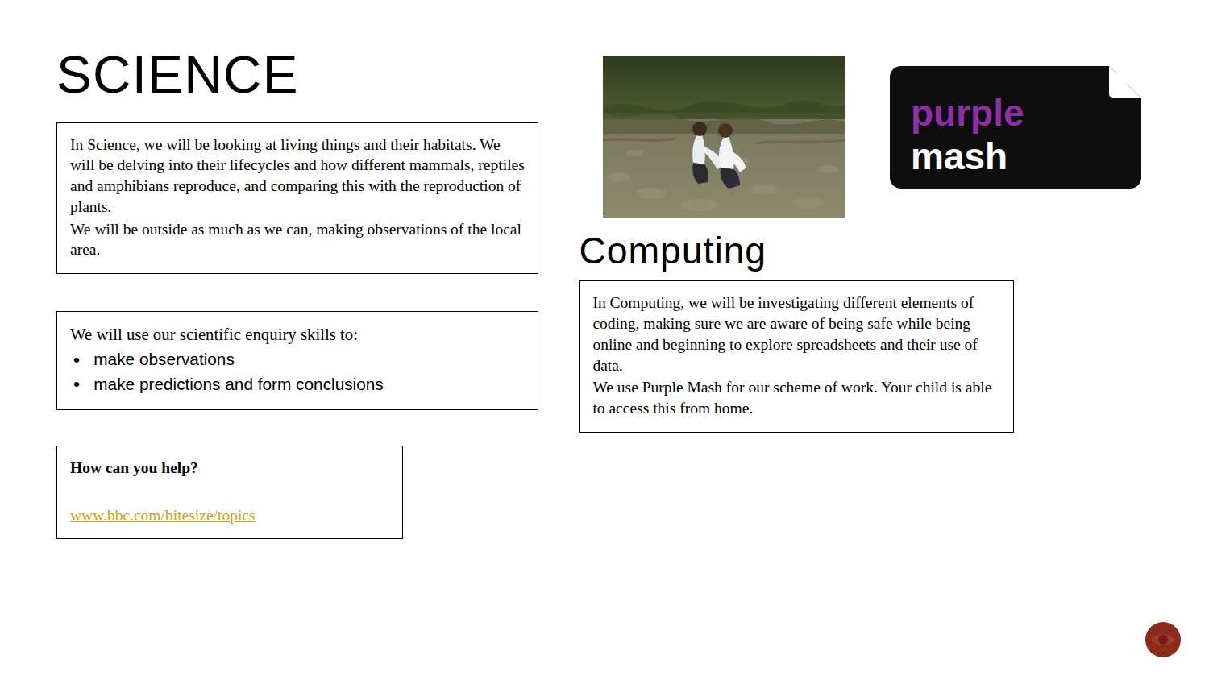Science
In Science, we will be looking at living things and their habitats. We will be delving into their lifecycles and how different mammals, reptiles and amphibians reproduce, and comparing this with the reproduction of plants.
We will be outside as much as we can, making observations of the local area.
We will use our scientific enquiry skills to:
make observations
make predictions and form conclusions
How can you help?
www.bbc.com/bitesize/topics
purple mash
Computing
In Computing, we will be investigating different elements of coding, making sure we are aware of being safe while being online and beginning to explore spreadsheets and their use of data.
We use Purple Mash for our scheme of work. Your child is able to access this from home.